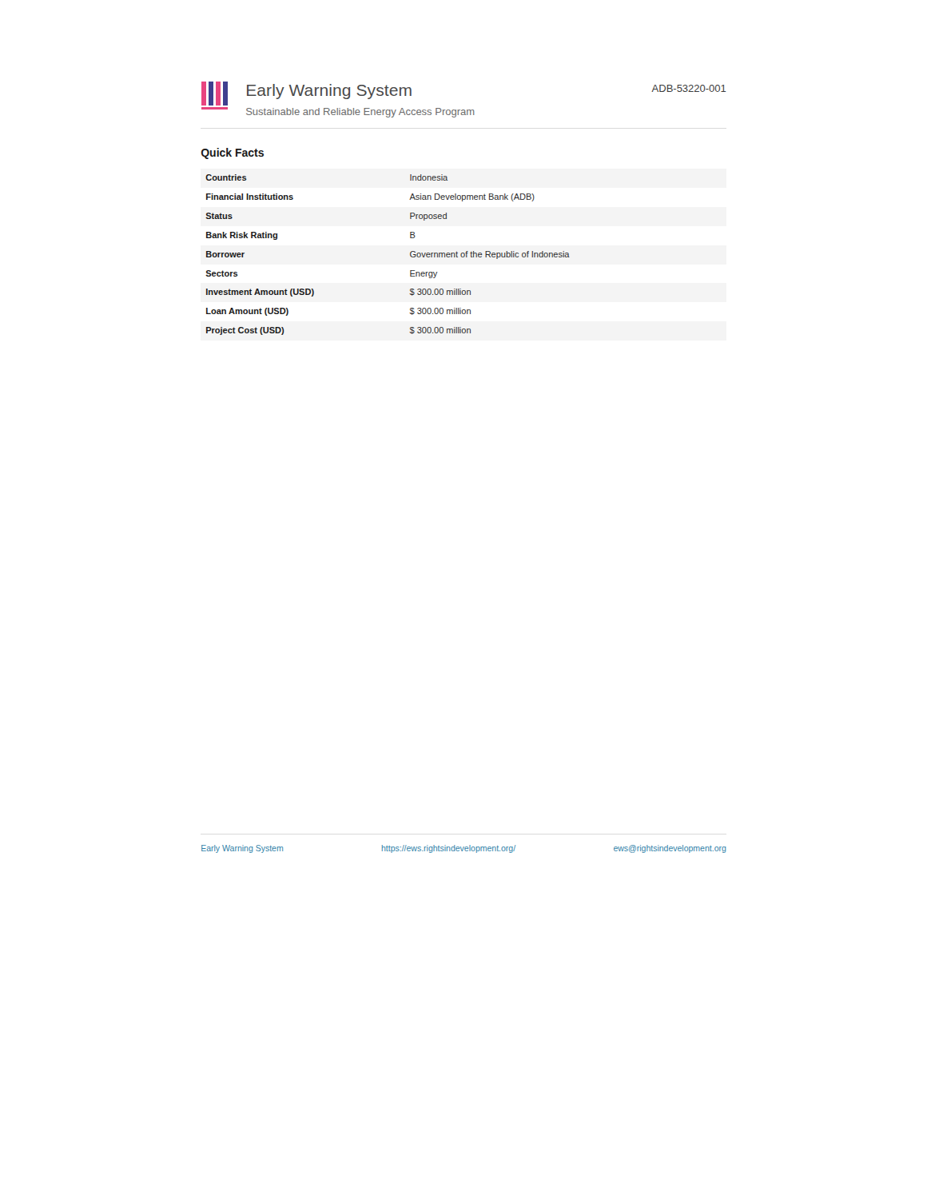Early Warning System
Sustainable and Reliable Energy Access Program
ADB-53220-001
Quick Facts
| Countries | Indonesia |
| Financial Institutions | Asian Development Bank (ADB) |
| Status | Proposed |
| Bank Risk Rating | B |
| Borrower | Government of the Republic of Indonesia |
| Sectors | Energy |
| Investment Amount (USD) | $ 300.00 million |
| Loan Amount (USD) | $ 300.00 million |
| Project Cost (USD) | $ 300.00 million |
Early Warning System
https://ews.rightsindevelopment.org/
ews@rightsindevelopment.org